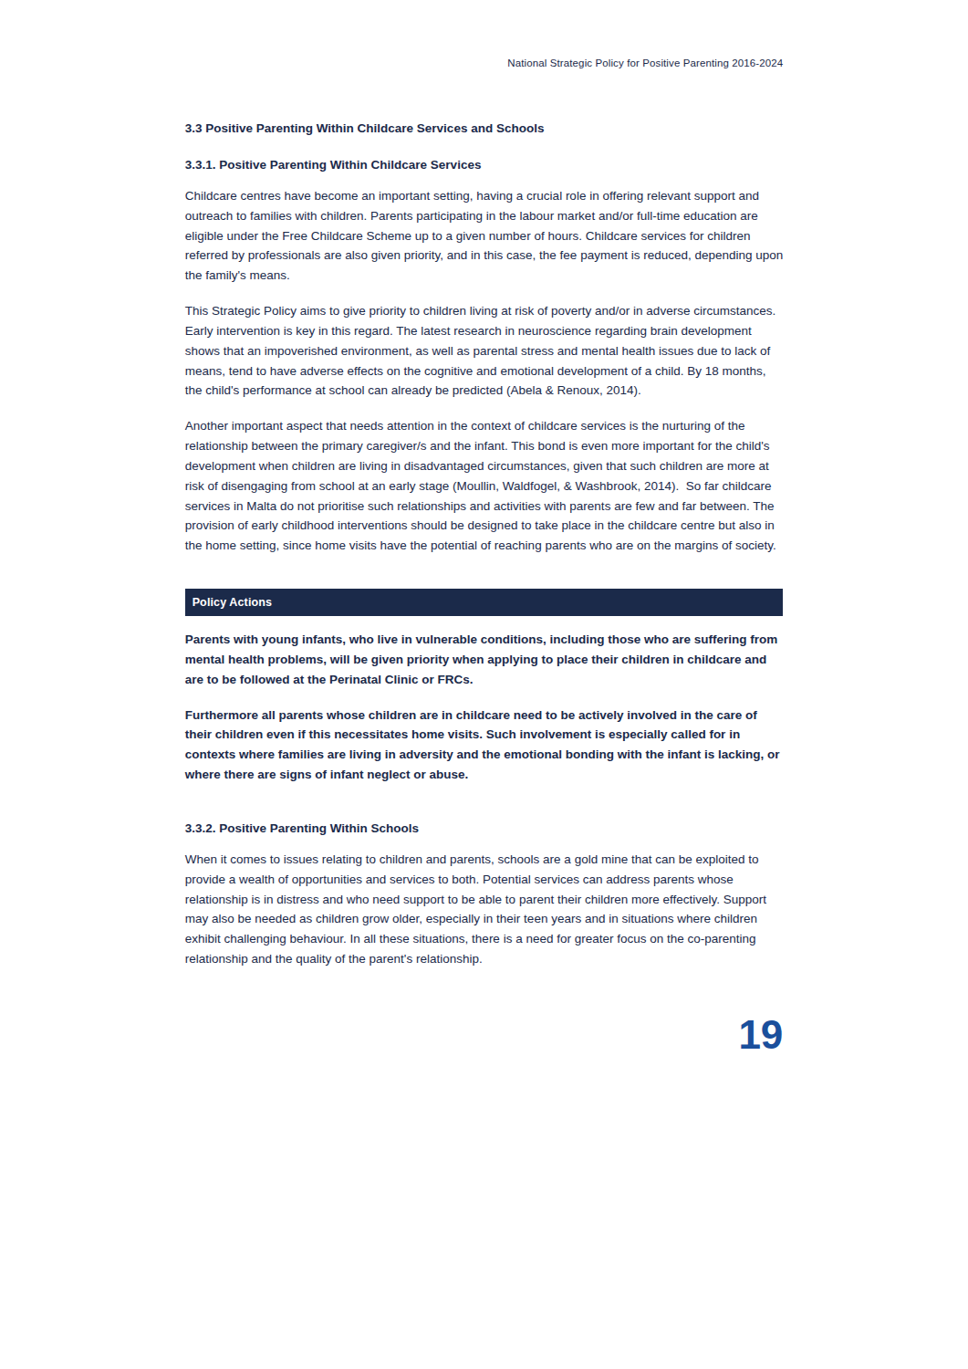National Strategic Policy for Positive Parenting 2016-2024
3.3 Positive Parenting Within Childcare Services and Schools
3.3.1. Positive Parenting Within Childcare Services
Childcare centres have become an important setting, having a crucial role in offering relevant support and outreach to families with children. Parents participating in the labour market and/or full-time education are eligible under the Free Childcare Scheme up to a given number of hours. Childcare services for children referred by professionals are also given priority, and in this case, the fee payment is reduced, depending upon the family's means.
This Strategic Policy aims to give priority to children living at risk of poverty and/or in adverse circumstances. Early intervention is key in this regard. The latest research in neuroscience regarding brain development shows that an impoverished environment, as well as parental stress and mental health issues due to lack of means, tend to have adverse effects on the cognitive and emotional development of a child. By 18 months, the child's performance at school can already be predicted (Abela & Renoux, 2014).
Another important aspect that needs attention in the context of childcare services is the nurturing of the relationship between the primary caregiver/s and the infant. This bond is even more important for the child's development when children are living in disadvantaged circumstances, given that such children are more at risk of disengaging from school at an early stage (Moullin, Waldfogel, & Washbrook, 2014). So far childcare services in Malta do not prioritise such relationships and activities with parents are few and far between. The provision of early childhood interventions should be designed to take place in the childcare centre but also in the home setting, since home visits have the potential of reaching parents who are on the margins of society.
Policy Actions
Parents with young infants, who live in vulnerable conditions, including those who are suffering from mental health problems, will be given priority when applying to place their children in childcare and are to be followed at the Perinatal Clinic or FRCs.
Furthermore all parents whose children are in childcare need to be actively involved in the care of their children even if this necessitates home visits. Such involvement is especially called for in contexts where families are living in adversity and the emotional bonding with the infant is lacking, or where there are signs of infant neglect or abuse.
3.3.2. Positive Parenting Within Schools
When it comes to issues relating to children and parents, schools are a gold mine that can be exploited to provide a wealth of opportunities and services to both. Potential services can address parents whose relationship is in distress and who need support to be able to parent their children more effectively. Support may also be needed as children grow older, especially in their teen years and in situations where children exhibit challenging behaviour. In all these situations, there is a need for greater focus on the co-parenting relationship and the quality of the parent's relationship.
19